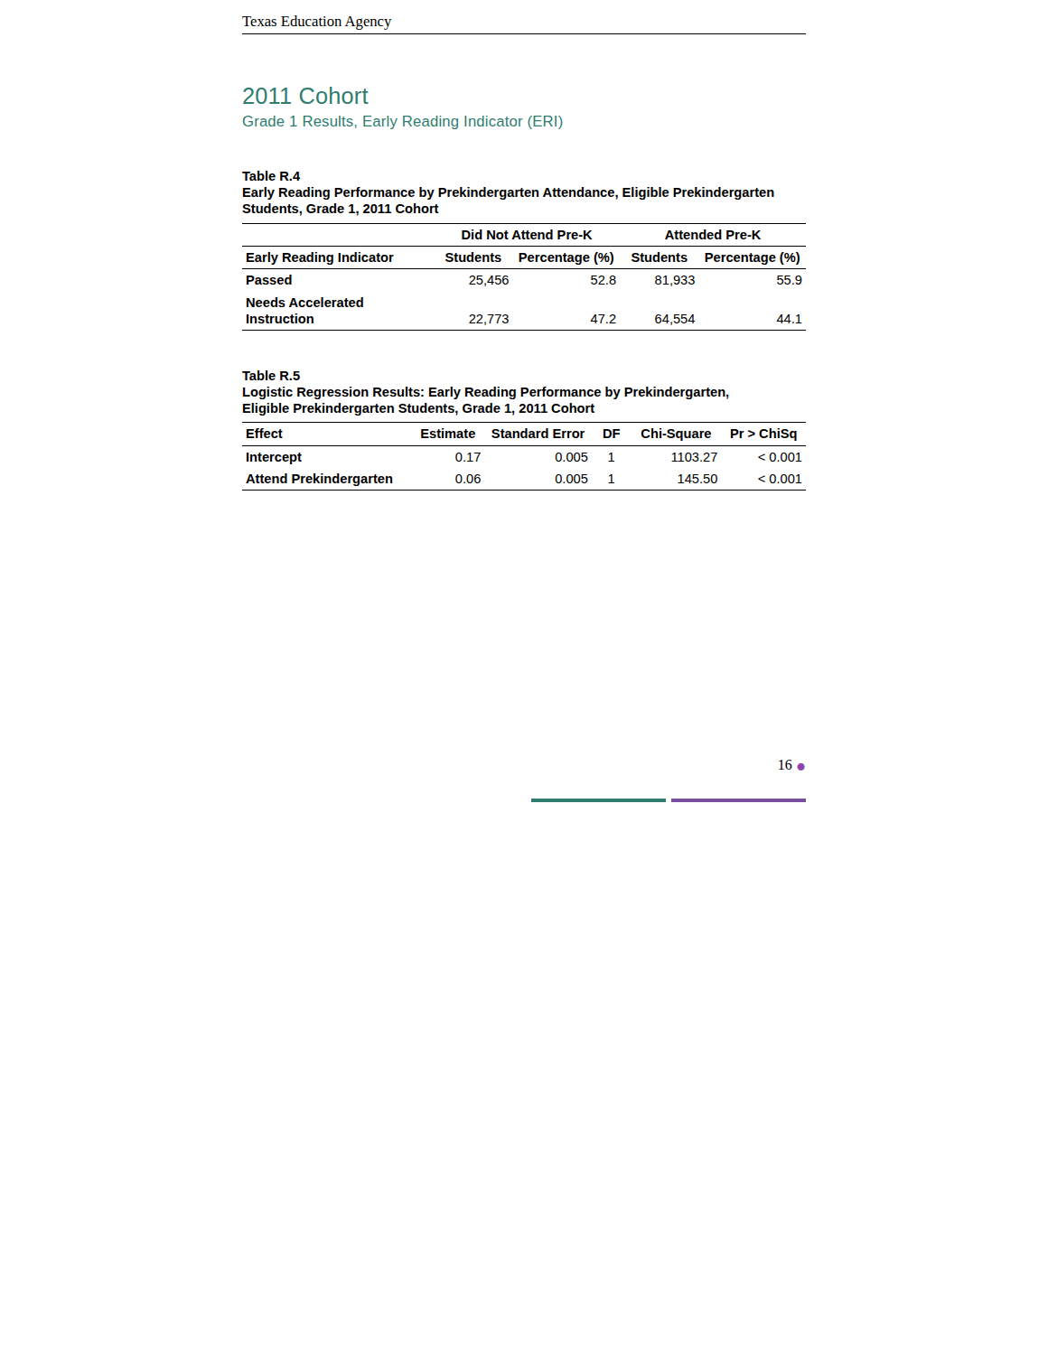Texas Education Agency
2011 Cohort
Grade 1 Results, Early Reading Indicator (ERI)
Table R.4 Early Reading Performance by Prekindergarten Attendance, Eligible Prekindergarten Students, Grade 1, 2011 Cohort
| | Did Not Attend Pre-K | Attended Pre-K |
| --- | --- | --- |
| Early Reading Indicator | Students | Percentage (%) | Students | Percentage (%) |
| Passed | 25,456 | 52.8 | 81,933 | 55.9 |
| Needs Accelerated Instruction | 22,773 | 47.2 | 64,554 | 44.1 |
Table R.5 Logistic Regression Results: Early Reading Performance by Prekindergarten,
Eligible Prekindergarten Students, Grade 1, 2011 Cohort
| Effect | Estimate | Standard Error | DF | Chi-Square | Pr > ChiSq |
| --- | --- | --- | --- | --- | --- |
| Intercept | 0.17 | 0.005 | 1 | 1103.27 | < 0.001 |
| Attend Prekindergarten | 0.06 | 0.005 | 1 | 145.50 | < 0.001 |
16 ●